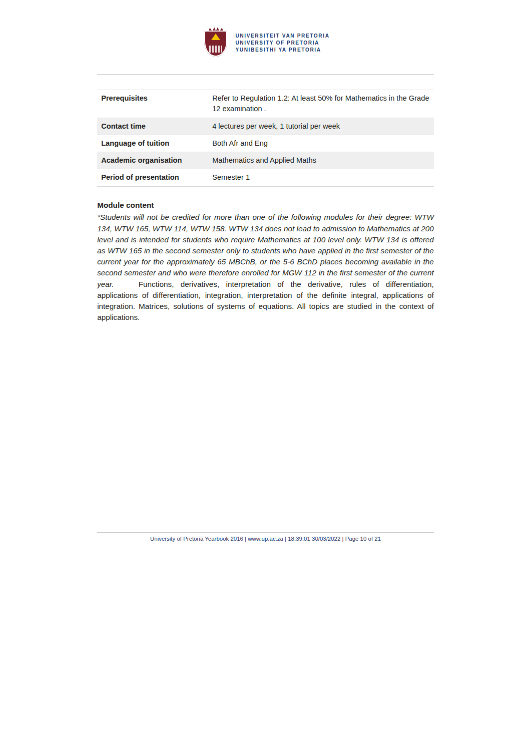Universiteit van Pretoria
University of Pretoria
Yunibesithi ya Pretoria
| Prerequisites | Refer to Regulation 1.2: At least 50% for Mathematics in the Grade 12 examination . |
| Contact time | 4 lectures per week, 1 tutorial per week |
| Language of tuition | Both Afr and Eng |
| Academic organisation | Mathematics and Applied Maths |
| Period of presentation | Semester 1 |
Module content
*Students will not be credited for more than one of the following modules for their degree: WTW 134, WTW 165, WTW 114, WTW 158. WTW 134 does not lead to admission to Mathematics at 200 level and is intended for students who require Mathematics at 100 level only. WTW 134 is offered as WTW 165 in the second semester only to students who have applied in the first semester of the current year for the approximately 65 MBChB, or the 5-6 BChD places becoming available in the second semester and who were therefore enrolled for MGW 112 in the first semester of the current year. Functions, derivatives, interpretation of the derivative, rules of differentiation, applications of differentiation, integration, interpretation of the definite integral, applications of integration. Matrices, solutions of systems of equations. All topics are studied in the context of applications.
University of Pretoria Yearbook 2016 | www.up.ac.za | 18:39:01 30/03/2022 | Page 10 of 21